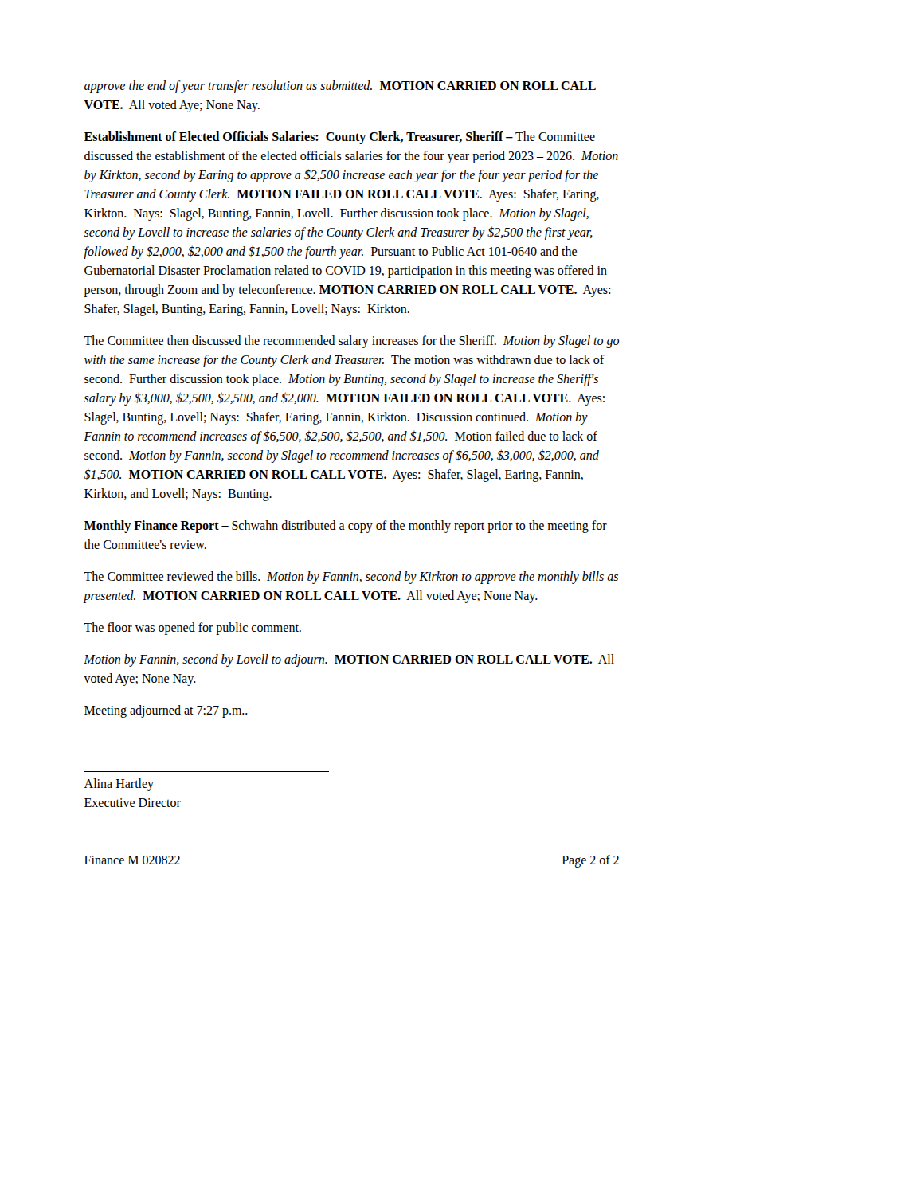approve the end of year transfer resolution as submitted. MOTION CARRIED ON ROLL CALL VOTE. All voted Aye; None Nay.
Establishment of Elected Officials Salaries: County Clerk, Treasurer, Sheriff – The Committee discussed the establishment of the elected officials salaries for the four year period 2023 – 2026. Motion by Kirkton, second by Earing to approve a $2,500 increase each year for the four year period for the Treasurer and County Clerk. MOTION FAILED ON ROLL CALL VOTE. Ayes: Shafer, Earing, Kirkton. Nays: Slagel, Bunting, Fannin, Lovell. Further discussion took place. Motion by Slagel, second by Lovell to increase the salaries of the County Clerk and Treasurer by $2,500 the first year, followed by $2,000, $2,000 and $1,500 the fourth year. Pursuant to Public Act 101-0640 and the Gubernatorial Disaster Proclamation related to COVID 19, participation in this meeting was offered in person, through Zoom and by teleconference. MOTION CARRIED ON ROLL CALL VOTE. Ayes: Shafer, Slagel, Bunting, Earing, Fannin, Lovell; Nays: Kirkton.
The Committee then discussed the recommended salary increases for the Sheriff. Motion by Slagel to go with the same increase for the County Clerk and Treasurer. The motion was withdrawn due to lack of second. Further discussion took place. Motion by Bunting, second by Slagel to increase the Sheriff's salary by $3,000, $2,500, $2,500, and $2,000. MOTION FAILED ON ROLL CALL VOTE. Ayes: Slagel, Bunting, Lovell; Nays: Shafer, Earing, Fannin, Kirkton. Discussion continued. Motion by Fannin to recommend increases of $6,500, $2,500, $2,500, and $1,500. Motion failed due to lack of second. Motion by Fannin, second by Slagel to recommend increases of $6,500, $3,000, $2,000, and $1,500. MOTION CARRIED ON ROLL CALL VOTE. Ayes: Shafer, Slagel, Earing, Fannin, Kirkton, and Lovell; Nays: Bunting.
Monthly Finance Report – Schwahn distributed a copy of the monthly report prior to the meeting for the Committee's review.
The Committee reviewed the bills. Motion by Fannin, second by Kirkton to approve the monthly bills as presented. MOTION CARRIED ON ROLL CALL VOTE. All voted Aye; None Nay.
The floor was opened for public comment.
Motion by Fannin, second by Lovell to adjourn. MOTION CARRIED ON ROLL CALL VOTE. All voted Aye; None Nay.
Meeting adjourned at 7:27 p.m..
Alina Hartley
Executive Director
Finance M 020822 Page 2 of 2